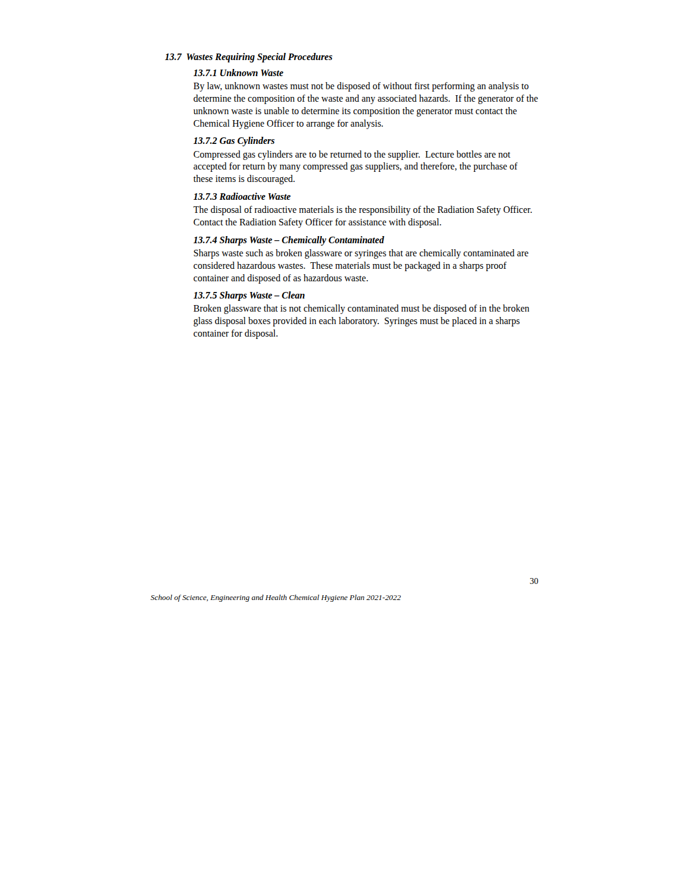13.7 Wastes Requiring Special Procedures
13.7.1 Unknown Waste
By law, unknown wastes must not be disposed of without first performing an analysis to determine the composition of the waste and any associated hazards. If the generator of the unknown waste is unable to determine its composition the generator must contact the Chemical Hygiene Officer to arrange for analysis.
13.7.2 Gas Cylinders
Compressed gas cylinders are to be returned to the supplier. Lecture bottles are not accepted for return by many compressed gas suppliers, and therefore, the purchase of these items is discouraged.
13.7.3 Radioactive Waste
The disposal of radioactive materials is the responsibility of the Radiation Safety Officer. Contact the Radiation Safety Officer for assistance with disposal.
13.7.4 Sharps Waste – Chemically Contaminated
Sharps waste such as broken glassware or syringes that are chemically contaminated are considered hazardous wastes. These materials must be packaged in a sharps proof container and disposed of as hazardous waste.
13.7.5 Sharps Waste – Clean
Broken glassware that is not chemically contaminated must be disposed of in the broken glass disposal boxes provided in each laboratory. Syringes must be placed in a sharps container for disposal.
30
School of Science, Engineering and Health Chemical Hygiene Plan 2021-2022